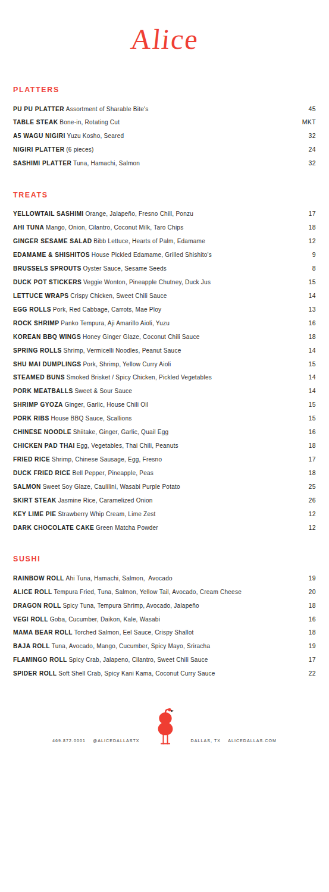Alice
Platters
Pu Pu Platter Assortment of Sharable Bite's 45
Table Steak Bone-in, Rotating Cut MKT
A5 Wagu Nigiri Yuzu Kosho, Seared 32
Nigiri Platter (6 pieces) 24
Sashimi Platter Tuna, Hamachi, Salmon 32
Treats
Yellowtail Sashimi Orange, Jalapeño, Fresno Chill, Ponzu 17
Ahi Tuna Mango, Onion, Cilantro, Coconut Milk, Taro Chips 18
Ginger Sesame Salad Bibb Lettuce, Hearts of Palm, Edamame 12
Edamame & Shishitos House Pickled Edamame, Grilled Shishito's 9
Brussels Sprouts Oyster Sauce, Sesame Seeds 8
Duck Pot Stickers Veggie Wonton, Pineapple Chutney, Duck Jus 15
Lettuce Wraps Crispy Chicken, Sweet Chili Sauce 14
Egg Rolls Pork, Red Cabbage, Carrots, Mae Ploy 13
Rock Shrimp Panko Tempura, Aji Amarillo Aioli, Yuzu 16
Korean BBQ Wings Honey Ginger Glaze, Coconut Chili Sauce 18
Spring Rolls Shrimp, Vermicelli Noodles, Peanut Sauce 14
Shu Mai Dumplings Pork, Shrimp, Yellow Curry Aioli 15
Steamed Buns Smoked Brisket / Spicy Chicken, Pickled Vegetables 14
Pork Meatballs Sweet & Sour Sauce 14
Shrimp Gyoza Ginger, Garlic, House Chili Oil 15
Pork Ribs House BBQ Sauce, Scallions 15
Chinese Noodle Shiitake, Ginger, Garlic, Quail Egg 16
Chicken Pad Thai Egg, Vegetables, Thai Chili, Peanuts 18
Fried Rice Shrimp, Chinese Sausage, Egg, Fresno 17
Duck Fried Rice Bell Pepper, Pineapple, Peas 18
Salmon Sweet Soy Glaze, Caulilini, Wasabi Purple Potato 25
Skirt Steak Jasmine Rice, Caramelized Onion 26
Key Lime Pie Strawberry Whip Cream, Lime Zest 12
Dark Chocolate Cake Green Matcha Powder 12
Sushi
Rainbow Roll Ahi Tuna, Hamachi, Salmon, Avocado 19
Alice Roll Tempura Fried, Tuna, Salmon, Yellow Tail, Avocado, Cream Cheese 20
Dragon Roll Spicy Tuna, Tempura Shrimp, Avocado, Jalapeño 18
Vegi Roll Goba, Cucumber, Daikon, Kale, Wasabi 16
Mama Bear Roll Torched Salmon, Eel Sauce, Crispy Shallot 18
Baja Roll Tuna, Avocado, Mango, Cucumber, Spicy Mayo, Sriracha 19
Flamingo Roll Spicy Crab, Jalapeno, Cilantro, Sweet Chili Sauce 17
Spider Roll Soft Shell Crab, Spicy Kani Kama, Coconut Curry Sauce 22
469.872.0001 @ALICEDALLASTX
DALLAS, TX ALICEDALLAS.COM